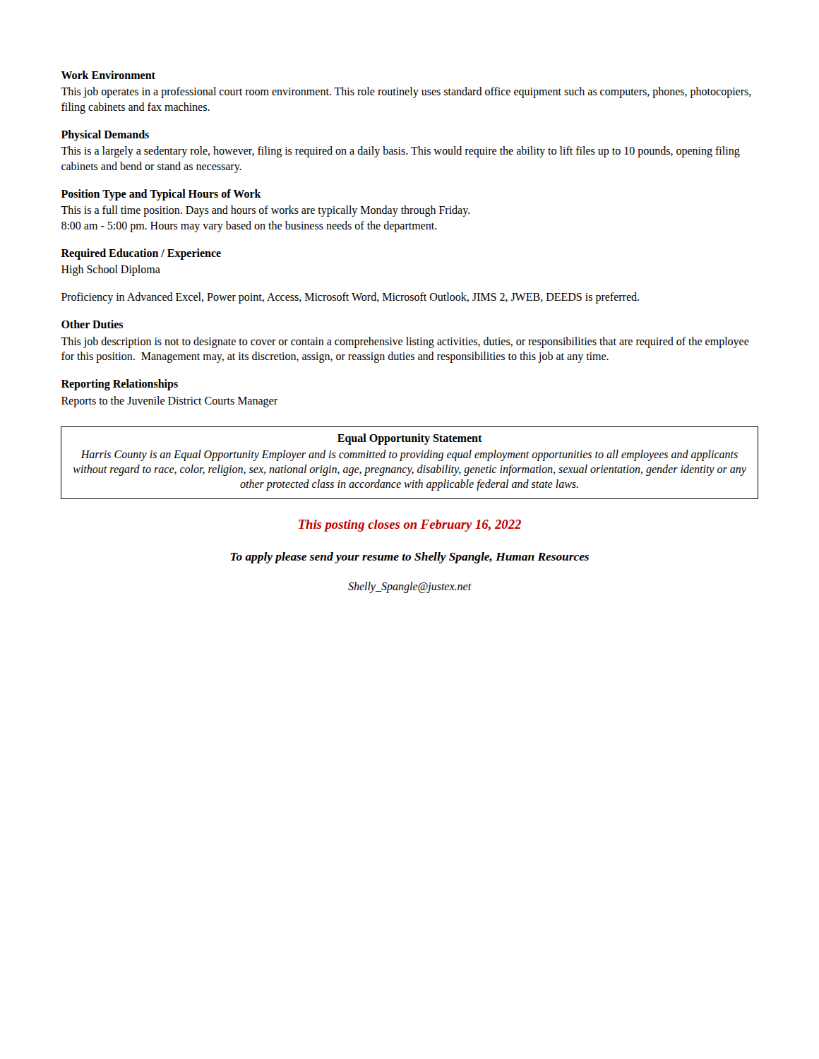Work Environment
This job operates in a professional court room environment. This role routinely uses standard office equipment such as computers, phones, photocopiers, filing cabinets and fax machines.
Physical Demands
This is a largely a sedentary role, however, filing is required on a daily basis. This would require the ability to lift files up to 10 pounds, opening filing cabinets and bend or stand as necessary.
Position Type and Typical Hours of Work
This is a full time position. Days and hours of works are typically Monday through Friday.
8:00 am - 5:00 pm. Hours may vary based on the business needs of the department.
Required Education / Experience
High School Diploma
Proficiency in Advanced Excel, Power point, Access, Microsoft Word, Microsoft Outlook, JIMS 2, JWEB, DEEDS is preferred.
Other Duties
This job description is not to designate to cover or contain a comprehensive listing activities, duties, or responsibilities that are required of the employee for this position. Management may, at its discretion, assign, or reassign duties and responsibilities to this job at any time.
Reporting Relationships
Reports to the Juvenile District Courts Manager
Equal Opportunity Statement
Harris County is an Equal Opportunity Employer and is committed to providing equal employment opportunities to all employees and applicants without regard to race, color, religion, sex, national origin, age, pregnancy, disability, genetic information, sexual orientation, gender identity or any other protected class in accordance with applicable federal and state laws.
This posting closes on February 16, 2022
To apply please send your resume to Shelly Spangle, Human Resources
Shelly_Spangle@justex.net